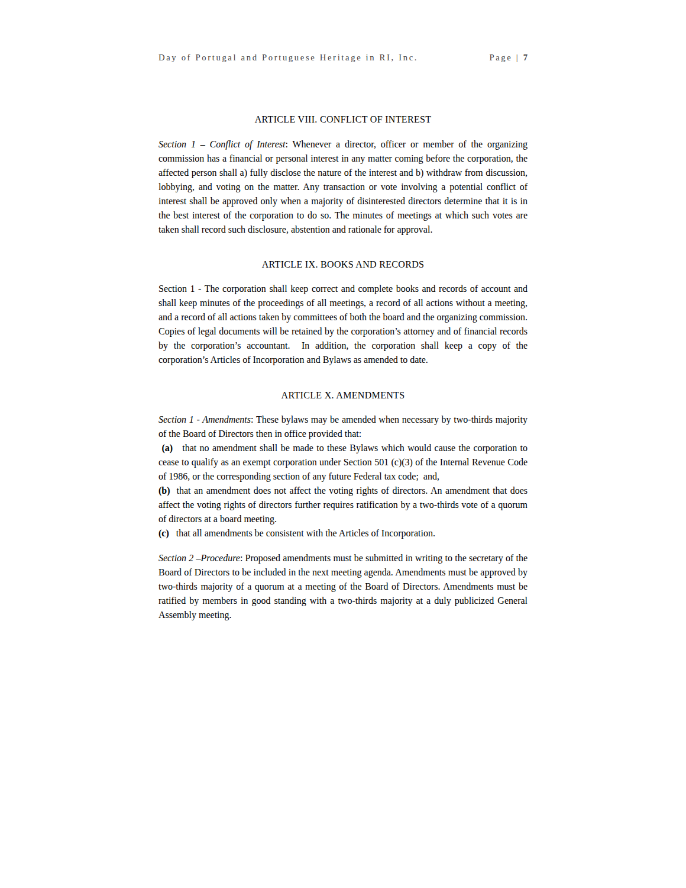Day of Portugal and Portuguese Heritage in RI, Inc. Page | 7
ARTICLE VIII. CONFLICT OF INTEREST
Section 1 – Conflict of Interest: Whenever a director, officer or member of the organizing commission has a financial or personal interest in any matter coming before the corporation, the affected person shall a) fully disclose the nature of the interest and b) withdraw from discussion, lobbying, and voting on the matter. Any transaction or vote involving a potential conflict of interest shall be approved only when a majority of disinterested directors determine that it is in the best interest of the corporation to do so. The minutes of meetings at which such votes are taken shall record such disclosure, abstention and rationale for approval.
ARTICLE IX. BOOKS AND RECORDS
Section 1 - The corporation shall keep correct and complete books and records of account and shall keep minutes of the proceedings of all meetings, a record of all actions without a meeting, and a record of all actions taken by committees of both the board and the organizing commission. Copies of legal documents will be retained by the corporation’s attorney and of financial records by the corporation’s accountant. In addition, the corporation shall keep a copy of the corporation’s Articles of Incorporation and Bylaws as amended to date.
ARTICLE X. AMENDMENTS
Section 1 - Amendments: These bylaws may be amended when necessary by two-thirds majority of the Board of Directors then in office provided that:
(a) that no amendment shall be made to these Bylaws which would cause the corporation to cease to qualify as an exempt corporation under Section 501 (c)(3) of the Internal Revenue Code of 1986, or the corresponding section of any future Federal tax code; and,
(b) that an amendment does not affect the voting rights of directors. An amendment that does affect the voting rights of directors further requires ratification by a two-thirds vote of a quorum of directors at a board meeting.
(c) that all amendments be consistent with the Articles of Incorporation.
Section 2 –Procedure: Proposed amendments must be submitted in writing to the secretary of the Board of Directors to be included in the next meeting agenda. Amendments must be approved by two-thirds majority of a quorum at a meeting of the Board of Directors. Amendments must be ratified by members in good standing with a two-thirds majority at a duly publicized General Assembly meeting.